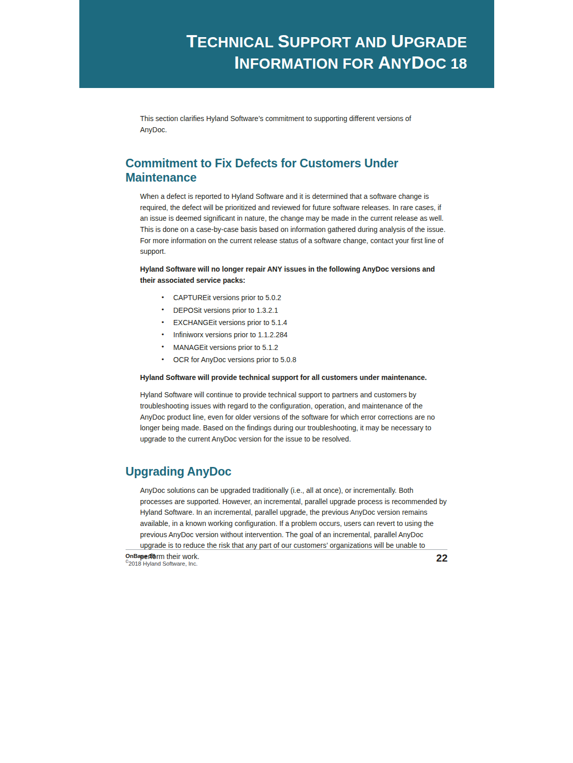TECHNICAL SUPPORT AND UPGRADE INFORMATION FOR ANYDOC 18
This section clarifies Hyland Software’s commitment to supporting different versions of AnyDoc.
Commitment to Fix Defects for Customers Under Maintenance
When a defect is reported to Hyland Software and it is determined that a software change is required, the defect will be prioritized and reviewed for future software releases. In rare cases, if an issue is deemed significant in nature, the change may be made in the current release as well. This is done on a case-by-case basis based on information gathered during analysis of the issue. For more information on the current release status of a software change, contact your first line of support.
Hyland Software will no longer repair ANY issues in the following AnyDoc versions and their associated service packs:
CAPTUREit versions prior to 5.0.2
DEPOSit versions prior to 1.3.2.1
EXCHANGEit versions prior to 5.1.4
Infiniworx versions prior to 1.1.2.284
MANAGEit versions prior to 5.1.2
OCR for AnyDoc versions prior to 5.0.8
Hyland Software will provide technical support for all customers under maintenance.
Hyland Software will continue to provide technical support to partners and customers by troubleshooting issues with regard to the configuration, operation, and maintenance of the AnyDoc product line, even for older versions of the software for which error corrections are no longer being made. Based on the findings during our troubleshooting, it may be necessary to upgrade to the current AnyDoc version for the issue to be resolved.
Upgrading AnyDoc
AnyDoc solutions can be upgraded traditionally (i.e., all at once), or incrementally. Both processes are supported. However, an incremental, parallel upgrade process is recommended by Hyland Software. In an incremental, parallel upgrade, the previous AnyDoc version remains available, in a known working configuration. If a problem occurs, users can revert to using the previous AnyDoc version without intervention. The goal of an incremental, parallel AnyDoc upgrade is to reduce the risk that any part of our customers’ organizations will be unable to perform their work.
OnBase 18
©2018 Hyland Software, Inc.
22